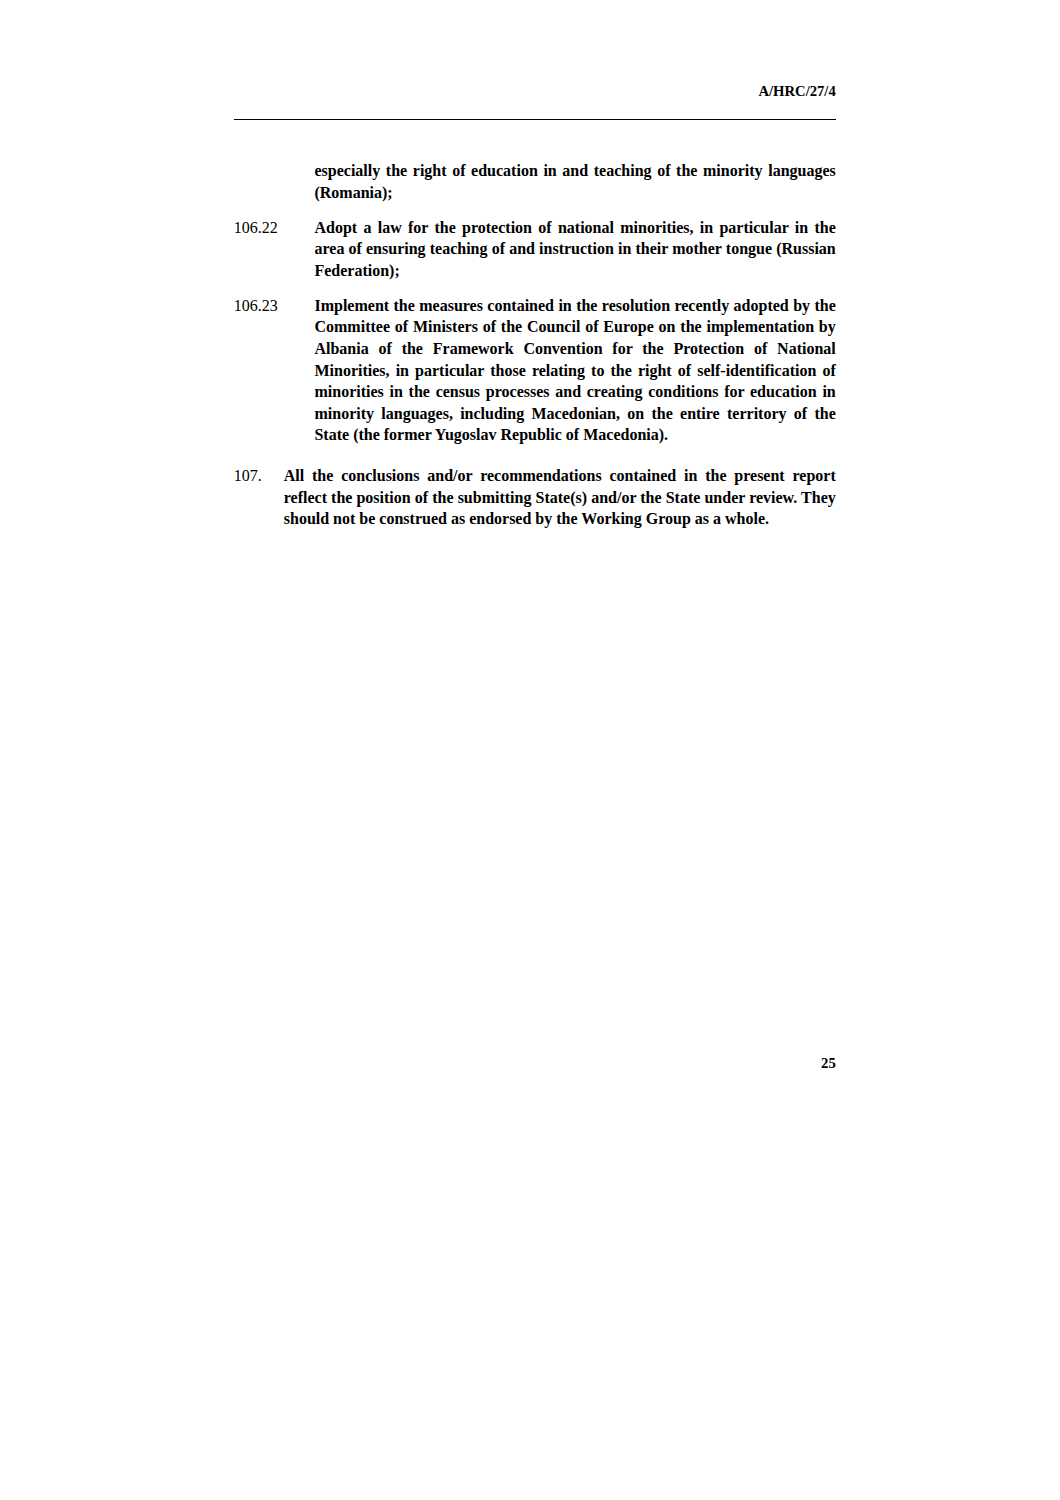A/HRC/27/4
especially the right of education in and teaching of the minority languages (Romania);
106.22
Adopt a law for the protection of national minorities, in particular in the area of ensuring teaching of and instruction in their mother tongue (Russian Federation);
106.23
Implement the measures contained in the resolution recently adopted by the Committee of Ministers of the Council of Europe on the implementation by Albania of the Framework Convention for the Protection of National Minorities, in particular those relating to the right of self-identification of minorities in the census processes and creating conditions for education in minority languages, including Macedonian, on the entire territory of the State (the former Yugoslav Republic of Macedonia).
107.
All the conclusions and/or recommendations contained in the present report reflect the position of the submitting State(s) and/or the State under review. They should not be construed as endorsed by the Working Group as a whole.
25